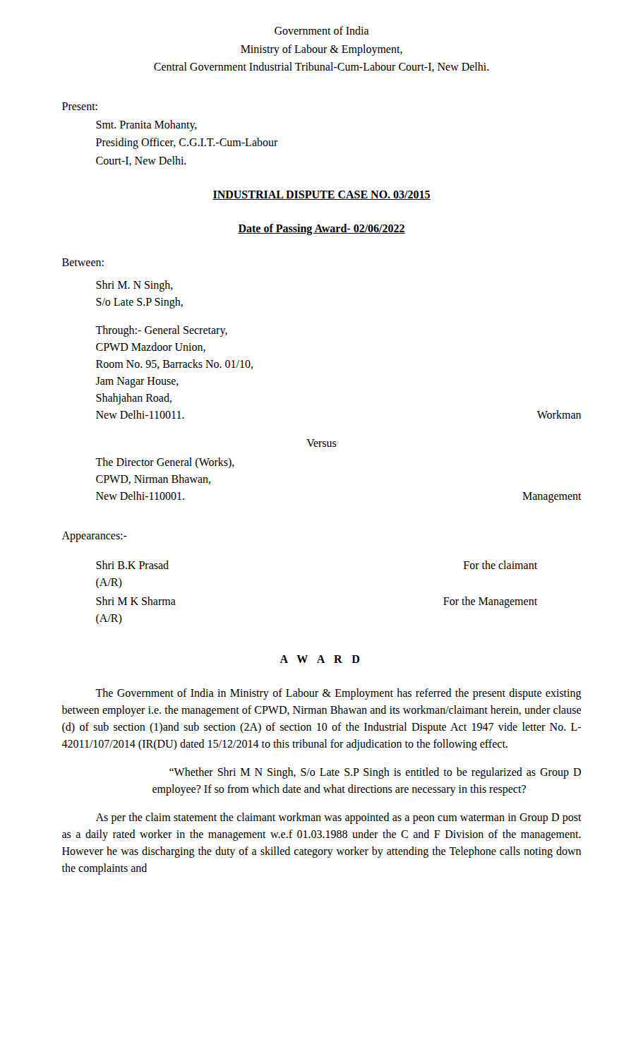Government of India
Ministry of Labour & Employment,
Central Government Industrial Tribunal-Cum-Labour Court-I, New Delhi.
Present:
Smt. Pranita Mohanty,
Presiding Officer, C.G.I.T.-Cum-Labour
Court-I, New Delhi.
INDUSTRIAL DISPUTE CASE NO. 03/2015
Date of Passing Award- 02/06/2022
Between:
Shri M. N Singh,
S/o Late S.P Singh,
Through:- General Secretary,
CPWD Mazdoor Union,
Room No. 95, Barracks No. 01/10,
Jam Nagar House,
Shahjahan Road,
New Delhi-110011. Workman
Versus
The Director General (Works),
CPWD, Nirman Bhawan,
New Delhi-110001. Management
Appearances:-
| Shri B.K Prasad (A/R) | For the claimant |
| Shri M K Sharma (A/R) | For the Management |
A W A R D
The Government of India in Ministry of Labour & Employment has referred the present dispute existing between employer i.e. the management of CPWD, Nirman Bhawan and its workman/claimant herein, under clause (d) of sub section (1)and sub section (2A) of section 10 of the Industrial Dispute Act 1947 vide letter No. L-42011/107/2014 (IR(DU) dated 15/12/2014 to this tribunal for adjudication to the following effect.
“Whether Shri M N Singh, S/o Late S.P Singh is entitled to be regularized as Group D employee? If so from which date and what directions are necessary in this respect?
As per the claim statement the claimant workman was appointed as a peon cum waterman in Group D post as a daily rated worker in the management w.e.f 01.03.1988 under the C and F Division of the management. However he was discharging the duty of a skilled category worker by attending the Telephone calls noting down the complaints and